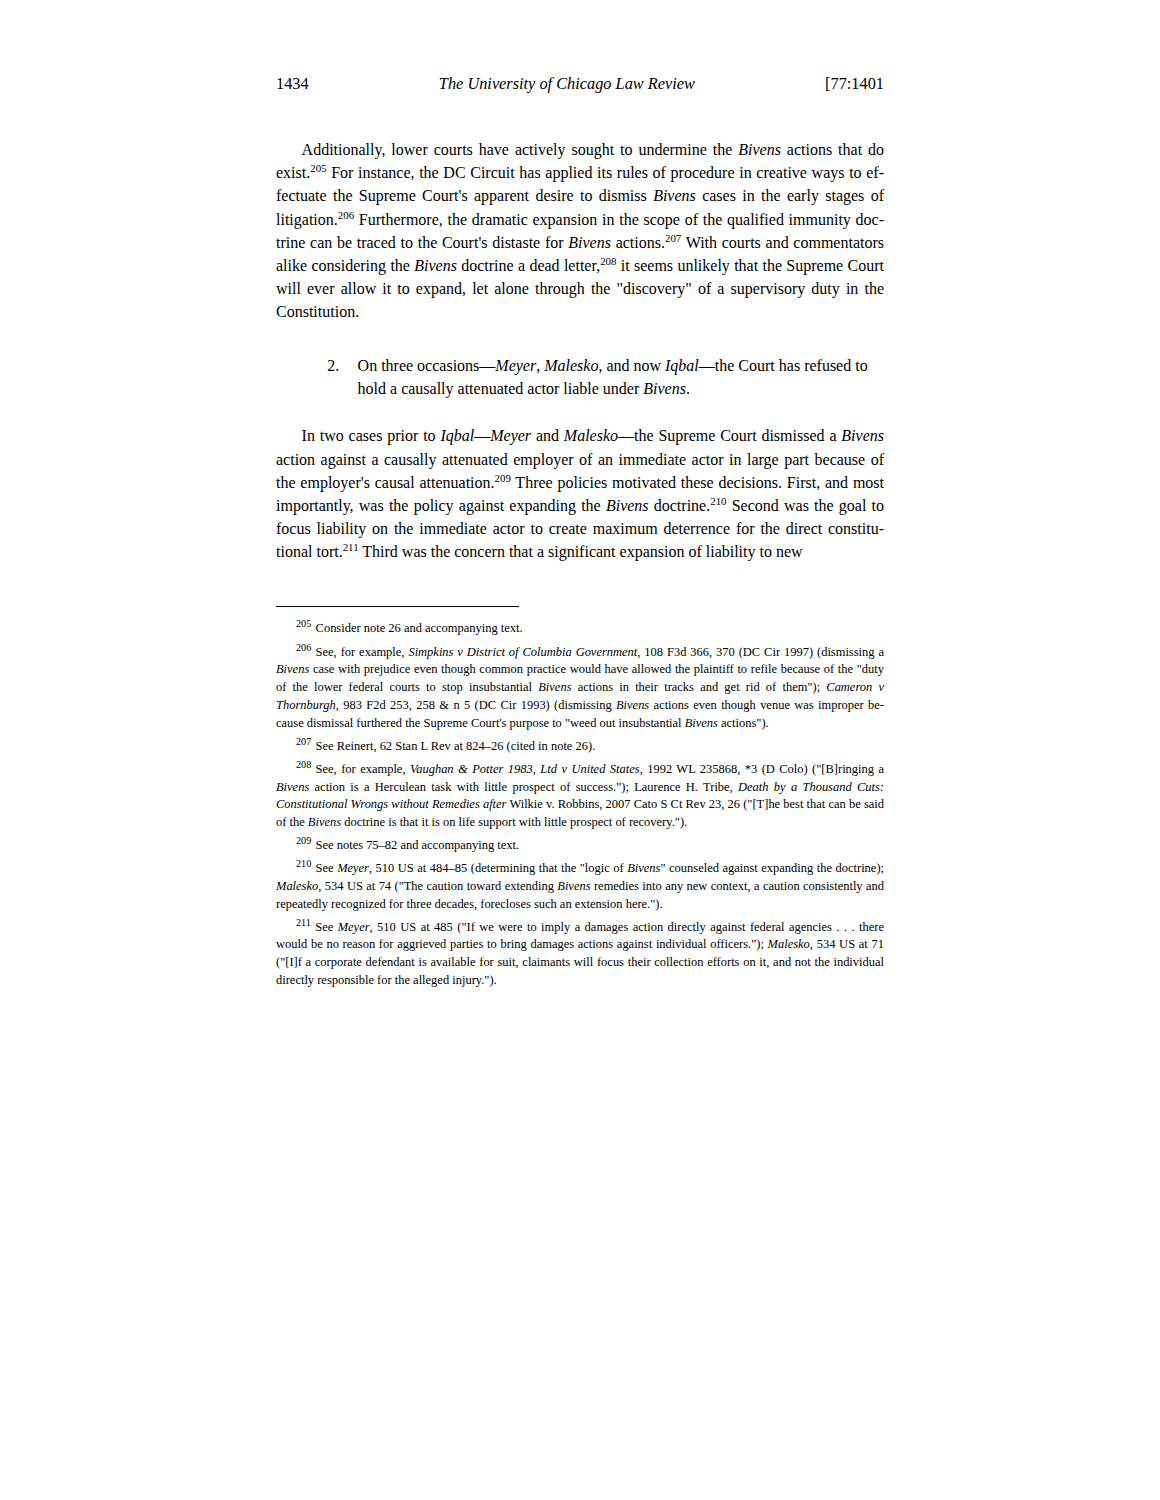1434 The University of Chicago Law Review [77:1401
Additionally, lower courts have actively sought to undermine the Bivens actions that do exist.205 For instance, the DC Circuit has applied its rules of procedure in creative ways to effectuate the Supreme Court's apparent desire to dismiss Bivens cases in the early stages of litigation.206 Furthermore, the dramatic expansion in the scope of the qualified immunity doctrine can be traced to the Court's distaste for Bivens actions.207 With courts and commentators alike considering the Bivens doctrine a dead letter,208 it seems unlikely that the Supreme Court will ever allow it to expand, let alone through the "discovery" of a supervisory duty in the Constitution.
2. On three occasions—Meyer, Malesko, and now Iqbal—the Court has refused to hold a causally attenuated actor liable under Bivens.
In two cases prior to Iqbal—Meyer and Malesko—the Supreme Court dismissed a Bivens action against a causally attenuated employer of an immediate actor in large part because of the employer's causal attenuation.209 Three policies motivated these decisions. First, and most importantly, was the policy against expanding the Bivens doctrine.210 Second was the goal to focus liability on the immediate actor to create maximum deterrence for the direct constitutional tort.211 Third was the concern that a significant expansion of liability to new
205 Consider note 26 and accompanying text.
206 See, for example, Simpkins v District of Columbia Government, 108 F3d 366, 370 (DC Cir 1997) (dismissing a Bivens case with prejudice even though common practice would have allowed the plaintiff to refile because of the "duty of the lower federal courts to stop insubstantial Bivens actions in their tracks and get rid of them"); Cameron v Thornburgh, 983 F2d 253, 258 & n 5 (DC Cir 1993) (dismissing Bivens actions even though venue was improper because dismissal furthered the Supreme Court's purpose to "weed out insubstantial Bivens actions").
207 See Reinert, 62 Stan L Rev at 824–26 (cited in note 26).
208 See, for example, Vaughan & Potter 1983, Ltd v United States, 1992 WL 235868, *3 (D Colo) ("[B]ringing a Bivens action is a Herculean task with little prospect of success."); Laurence H. Tribe, Death by a Thousand Cuts: Constitutional Wrongs without Remedies after Wilkie v. Robbins, 2007 Cato S Ct Rev 23, 26 ("[T]he best that can be said of the Bivens doctrine is that it is on life support with little prospect of recovery.").
209 See notes 75–82 and accompanying text.
210 See Meyer, 510 US at 484–85 (determining that the "logic of Bivens" counseled against expanding the doctrine); Malesko, 534 US at 74 ("The caution toward extending Bivens remedies into any new context, a caution consistently and repeatedly recognized for three decades, forecloses such an extension here.").
211 See Meyer, 510 US at 485 ("If we were to imply a damages action directly against federal agencies . . . there would be no reason for aggrieved parties to bring damages actions against individual officers."); Malesko, 534 US at 71 ("[I]f a corporate defendant is available for suit, claimants will focus their collection efforts on it, and not the individual directly responsible for the alleged injury.").